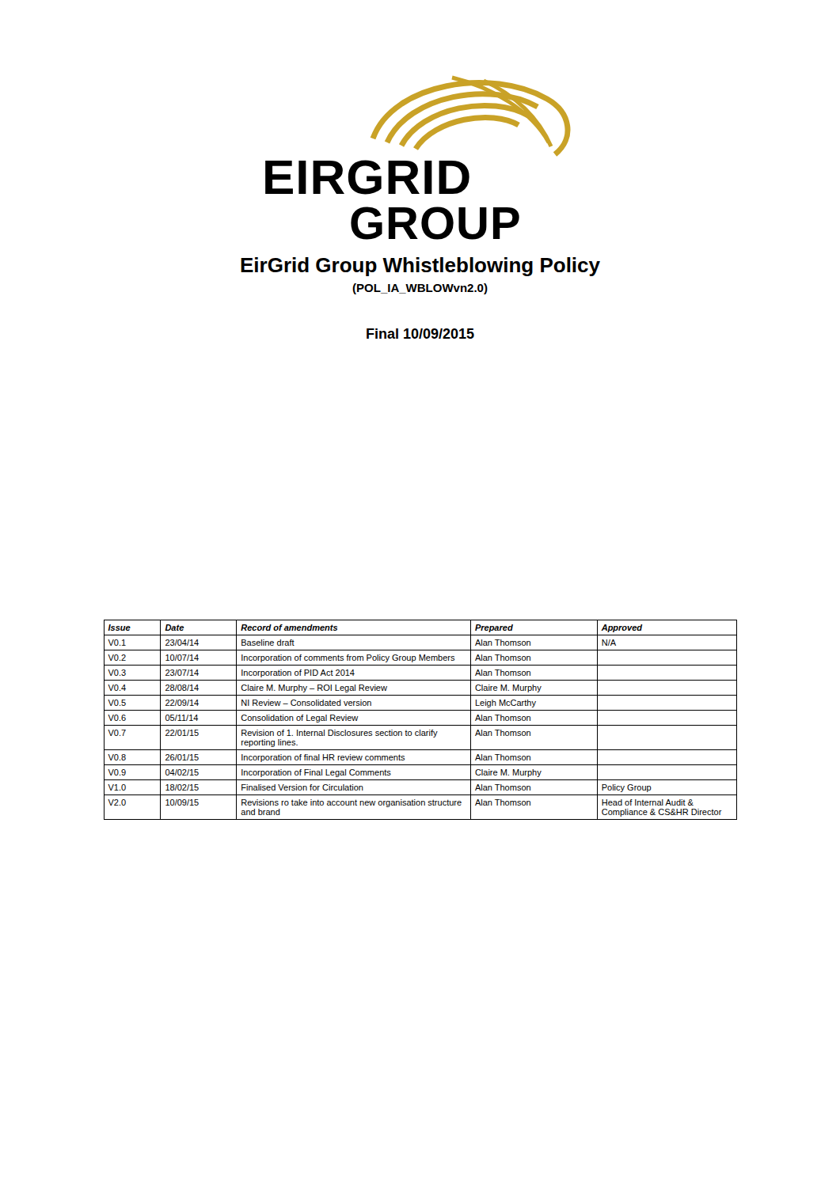EIRGRID GROUP
EirGrid Group Whistleblowing Policy
(POL_IA_WBLOWvn2.0)
Final 10/09/2015
| Issue | Date | Record of amendments | Prepared | Approved |
| --- | --- | --- | --- | --- |
| V0.1 | 23/04/14 | Baseline draft | Alan Thomson | N/A |
| V0.2 | 10/07/14 | Incorporation of comments from Policy Group Members | Alan Thomson | |
| V0.3 | 23/07/14 | Incorporation of PID Act 2014 | Alan Thomson | |
| V0.4 | 28/08/14 | Claire M. Murphy – ROI Legal Review | Claire M. Murphy | |
| V0.5 | 22/09/14 | NI Review – Consolidated version | Leigh McCarthy | |
| V0.6 | 05/11/14 | Consolidation of Legal Review | Alan Thomson | |
| V0.7 | 22/01/15 | Revision of 1. Internal Disclosures section to clarify reporting lines. | Alan Thomson | |
| V0.8 | 26/01/15 | Incorporation of final HR review comments | Alan Thomson | |
| V0.9 | 04/02/15 | Incorporation of Final Legal Comments | Claire M. Murphy | |
| V1.0 | 18/02/15 | Finalised Version for Circulation | Alan Thomson | Policy Group |
| V2.0 | 10/09/15 | Revisions ro take into account new organisation structure and brand | Alan Thomson | Head of Internal Audit & Compliance & CS&HR Director |